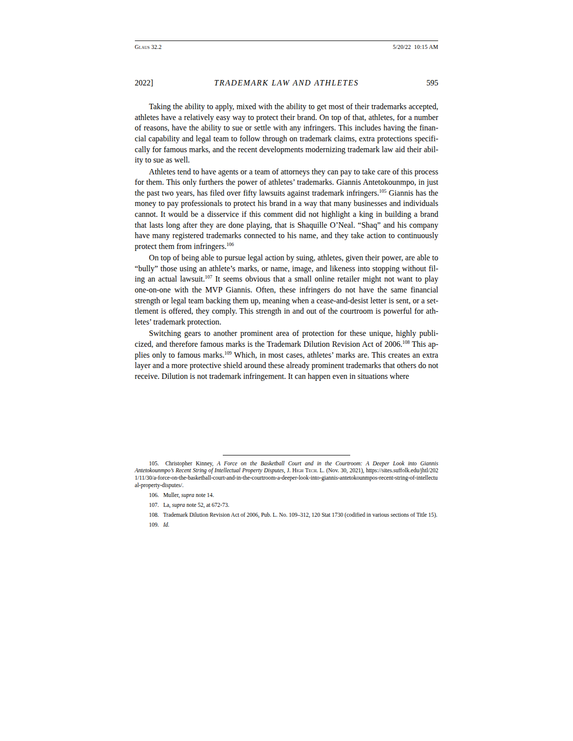Glaus 32.2 5/20/22 10:15 AM
2022] TRADEMARK LAW AND ATHLETES 595
Taking the ability to apply, mixed with the ability to get most of their trademarks accepted, athletes have a relatively easy way to protect their brand. On top of that, athletes, for a number of reasons, have the ability to sue or settle with any infringers. This includes having the financial capability and legal team to follow through on trademark claims, extra protections specifically for famous marks, and the recent developments modernizing trademark law aid their ability to sue as well.
Athletes tend to have agents or a team of attorneys they can pay to take care of this process for them. This only furthers the power of athletes’ trademarks. Giannis Antetokounmpo, in just the past two years, has filed over fifty lawsuits against trademark infringers.105 Giannis has the money to pay professionals to protect his brand in a way that many businesses and individuals cannot. It would be a disservice if this comment did not highlight a king in building a brand that lasts long after they are done playing, that is Shaquille O’Neal. “Shaq” and his company have many registered trademarks connected to his name, and they take action to continuously protect them from infringers.106
On top of being able to pursue legal action by suing, athletes, given their power, are able to “bully” those using an athlete’s marks, or name, image, and likeness into stopping without filing an actual lawsuit.107 It seems obvious that a small online retailer might not want to play one-on-one with the MVP Giannis. Often, these infringers do not have the same financial strength or legal team backing them up, meaning when a cease-and-desist letter is sent, or a settlement is offered, they comply. This strength in and out of the courtroom is powerful for athletes’ trademark protection.
Switching gears to another prominent area of protection for these unique, highly publicized, and therefore famous marks is the Trademark Dilution Revision Act of 2006.108 This applies only to famous marks.109 Which, in most cases, athletes’ marks are. This creates an extra layer and a more protective shield around these already prominent trademarks that others do not receive. Dilution is not trademark infringement. It can happen even in situations where
105. Christopher Kinney, A Force on the Basketball Court and in the Courtroom: A Deeper Look into Giannis Antetokounmpo’s Recent String of Intellectual Property Disputes, J. High Tech. L. (Nov. 30, 2021), https://sites.suffolk.edu/jhtl/2021/11/30/a-force-on-the-basketball-court-and-in-the-courtroom-a-deeper-look-into-giannis-antetokounmpos-recent-string-of-intellectual-property-disputes/.
106. Muller, supra note 14.
107. La, supra note 52, at 672-73.
108. Trademark Dilution Revision Act of 2006, Pub. L. No. 109–312, 120 Stat 1730 (codified in various sections of Title 15).
109. Id.